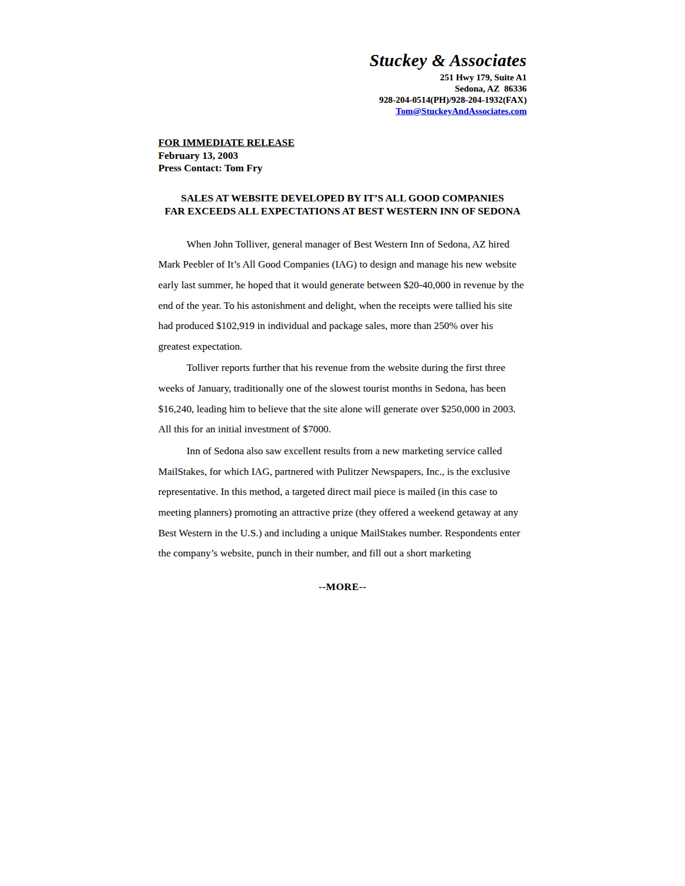Stuckey & Associates
251 Hwy 179, Suite A1
Sedona, AZ 86336
928-204-0514(PH)/928-204-1932(FAX)
Tom@StuckeyAndAssociates.com
FOR IMMEDIATE RELEASE
February 13, 2003
Press Contact: Tom Fry
SALES AT WEBSITE DEVELOPED BY IT’S ALL GOOD COMPANIES
FAR EXCEEDS ALL EXPECTATIONS AT BEST WESTERN INN OF SEDONA
When John Tolliver, general manager of Best Western Inn of Sedona, AZ hired Mark Peebler of It’s All Good Companies (IAG) to design and manage his new website early last summer, he hoped that it would generate between $20-40,000 in revenue by the end of the year. To his astonishment and delight, when the receipts were tallied his site had produced $102,919 in individual and package sales, more than 250% over his greatest expectation.
Tolliver reports further that his revenue from the website during the first three weeks of January, traditionally one of the slowest tourist months in Sedona, has been $16,240, leading him to believe that the site alone will generate over $250,000 in 2003. All this for an initial investment of $7000.
Inn of Sedona also saw excellent results from a new marketing service called MailStakes, for which IAG, partnered with Pulitzer Newspapers, Inc., is the exclusive representative. In this method, a targeted direct mail piece is mailed (in this case to meeting planners) promoting an attractive prize (they offered a weekend getaway at any Best Western in the U.S.) and including a unique MailStakes number. Respondents enter the company’s website, punch in their number, and fill out a short marketing
--MORE--